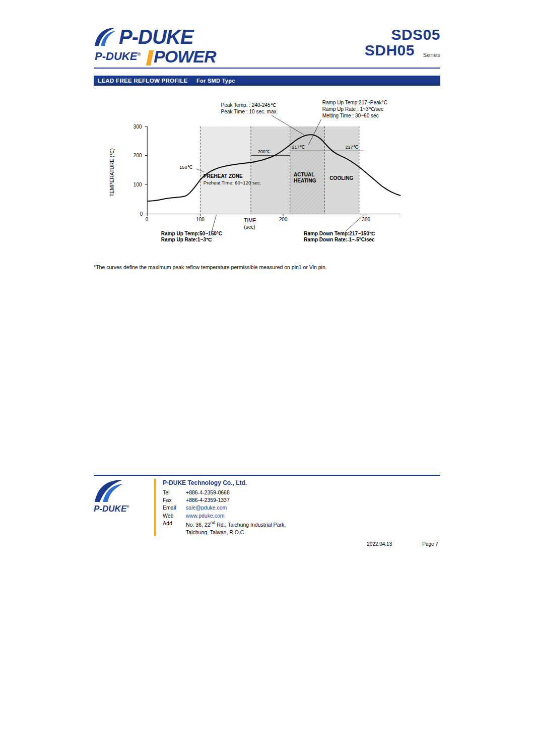P-DUKE
P-DUKE® POWER
SDS05
SDH05 Series
LEAD FREE REFLOW PROFILE For SMD Type
Peak Temp. : 240-245℃ Peak Time : 10 sec. max. Ramp Up Temp:217~Peak°C Ramp Up Rate : 1~3℃/sec Melting Time : 30~60 sec TEMPERATURE (℃) 300 200 100 0 0 100 200 300 TIME (sec) 200℃ 217℃ 217℃ 150℃ PREHEAT ZONE Preheat Time: 60~120 sec. ACTUAL HEATING COOLING Ramp Up Temp:50~150°C Ramp Up Rate:1~3℃ Ramp Down Temp:217~150℃ Ramp Down Rate:-1~-5°C/sec
*The curves define the maximum peak reflow temperature permissible measured on pin1 or Vin pin.
P-DUKE®
P-DUKE Technology Co., Ltd.
| Tel | +886-4-2359-0668 |
| Fax | +886-4-2359-1337 |
| Email | sale@pduke.com |
| Web | www.pduke.com |
| Add | No. 36, 22 nd Rd., Taichung Industrial Park, Taichung, Taiwan, R.O.C. |
2022.04.13 Page 7